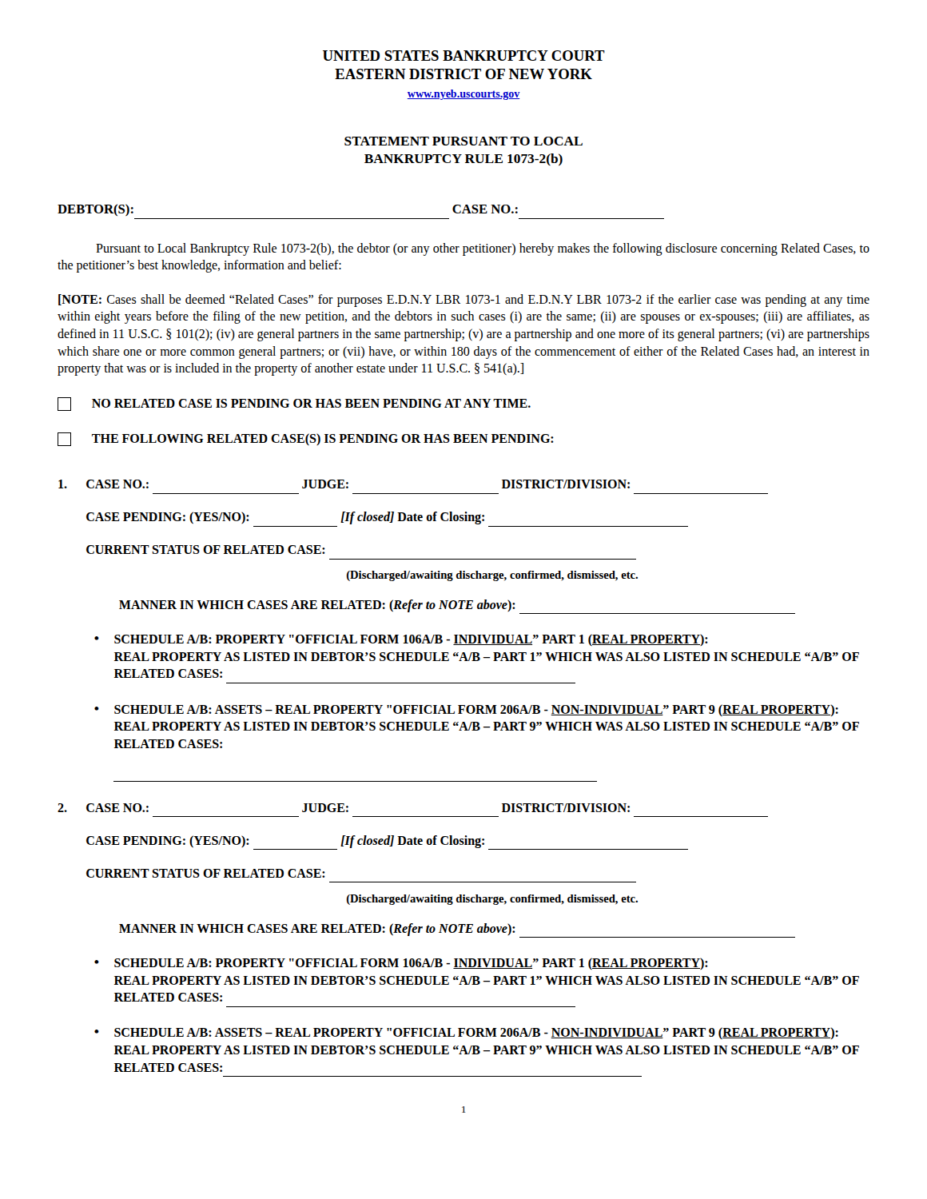UNITED STATES BANKRUPTCY COURT
EASTERN DISTRICT OF NEW YORK
www.nyeb.uscourts.gov
STATEMENT PURSUANT TO LOCAL
BANKRUPTCY RULE 1073-2(b)
DEBTOR(S): CASE NO.:
Pursuant to Local Bankruptcy Rule 1073-2(b), the debtor (or any other petitioner) hereby makes the following disclosure concerning Related Cases, to the petitioner’s best knowledge, information and belief:
[NOTE: Cases shall be deemed “Related Cases” for purposes E.D.N.Y LBR 1073-1 and E.D.N.Y LBR 1073-2 if the earlier case was pending at any time within eight years before the filing of the new petition, and the debtors in such cases (i) are the same; (ii) are spouses or ex-spouses; (iii) are affiliates, as defined in 11 U.S.C. § 101(2); (iv) are general partners in the same partnership; (v) are a partnership and one more of its general partners; (vi) are partnerships which share one or more common general partners; or (vii) have, or within 180 days of the commencement of either of the Related Cases had, an interest in property that was or is included in the property of another estate under 11 U.S.C. § 541(a).]
NO RELATED CASE IS PENDING OR HAS BEEN PENDING AT ANY TIME.
THE FOLLOWING RELATED CASE(S) IS PENDING OR HAS BEEN PENDING:
CASE NO.: JUDGE: DISTRICT/DIVISION:
CASE PENDING: (YES/NO): [If closed] Date of Closing:
CURRENT STATUS OF RELATED CASE:
(Discharged/awaiting discharge, confirmed, dismissed, etc.
MANNER IN WHICH CASES ARE RELATED: (Refer to NOTE above):
SCHEDULE A/B: PROPERTY "OFFICIAL FORM 106A/B - INDIVIDUAL” PART 1 (REAL PROPERTY):
REAL PROPERTY AS LISTED IN DEBTOR’S SCHEDULE “A/B – PART 1” WHICH WAS ALSO LISTED IN SCHEDULE “A/B” OF RELATED CASES:
SCHEDULE A/B: ASSETS – REAL PROPERTY "OFFICIAL FORM 206A/B - NON-INDIVIDUAL” PART 9 (REAL PROPERTY): REAL PROPERTY AS LISTED IN DEBTOR’S SCHEDULE “A/B – PART 9” WHICH WAS ALSO LISTED IN SCHEDULE “A/B” OF RELATED CASES:
CASE NO.: JUDGE: DISTRICT/DIVISION:
CASE PENDING: (YES/NO): [If closed] Date of Closing:
CURRENT STATUS OF RELATED CASE:
(Discharged/awaiting discharge, confirmed, dismissed, etc.
MANNER IN WHICH CASES ARE RELATED: (Refer to NOTE above):
SCHEDULE A/B: PROPERTY "OFFICIAL FORM 106A/B - INDIVIDUAL” PART 1 (REAL PROPERTY):
REAL PROPERTY AS LISTED IN DEBTOR’S SCHEDULE “A/B – PART 1” WHICH WAS ALSO LISTED IN SCHEDULE “A/B” OF RELATED CASES:
SCHEDULE A/B: ASSETS – REAL PROPERTY "OFFICIAL FORM 206A/B - NON-INDIVIDUAL” PART 9 (REAL PROPERTY):
REAL PROPERTY AS LISTED IN DEBTOR’S SCHEDULE “A/B – PART 9” WHICH WAS ALSO LISTED IN SCHEDULE “A/B” OF RELATED CASES:
1